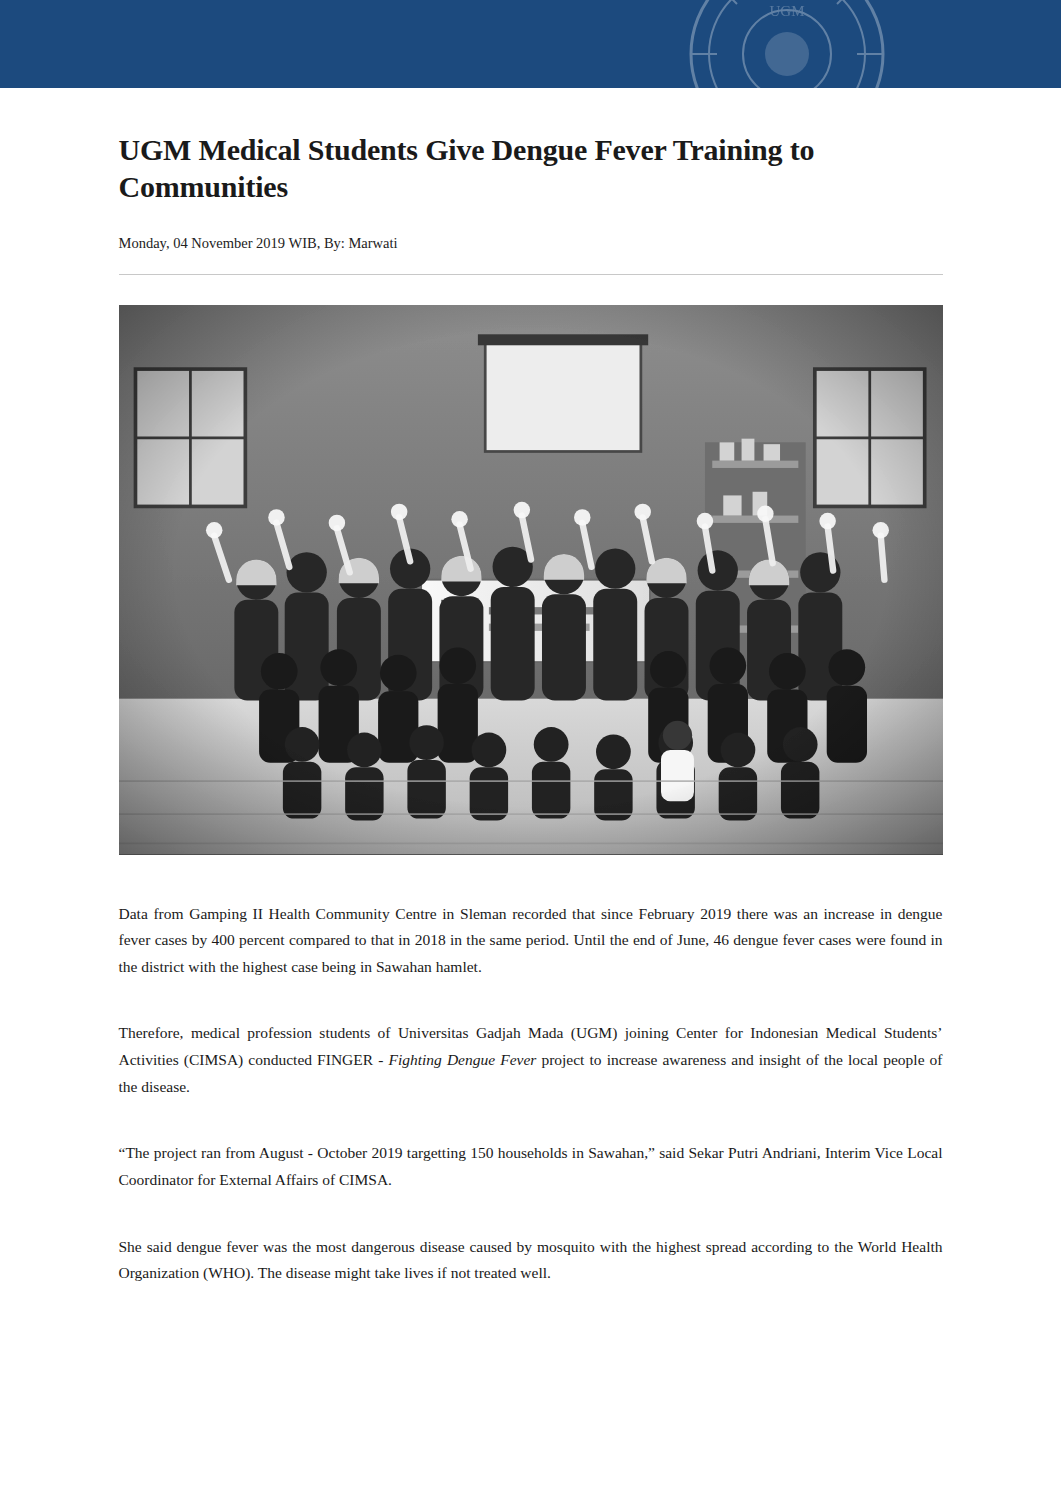UGM GADJAH MADA
UGM Medical Students Give Dengue Fever Training to Communities
Monday, 04 November 2019 WIB, By: Marwati
Data from Gamping II Health Community Centre in Sleman recorded that since February 2019 there was an increase in dengue fever cases by 400 percent compared to that in 2018 in the same period. Until the end of June, 46 dengue fever cases were found in the district with the highest case being in Sawahan hamlet.
Therefore, medical profession students of Universitas Gadjah Mada (UGM) joining Center for Indonesian Medical Students’ Activities (CIMSA) conducted FINGER - Fighting Dengue Fever project to increase awareness and insight of the local people of the disease.
“The project ran from August - October 2019 targetting 150 households in Sawahan,” said Sekar Putri Andriani, Interim Vice Local Coordinator for External Affairs of CIMSA.
She said dengue fever was the most dangerous disease caused by mosquito with the highest spread according to the World Health Organization (WHO). The disease might take lives if not treated well.